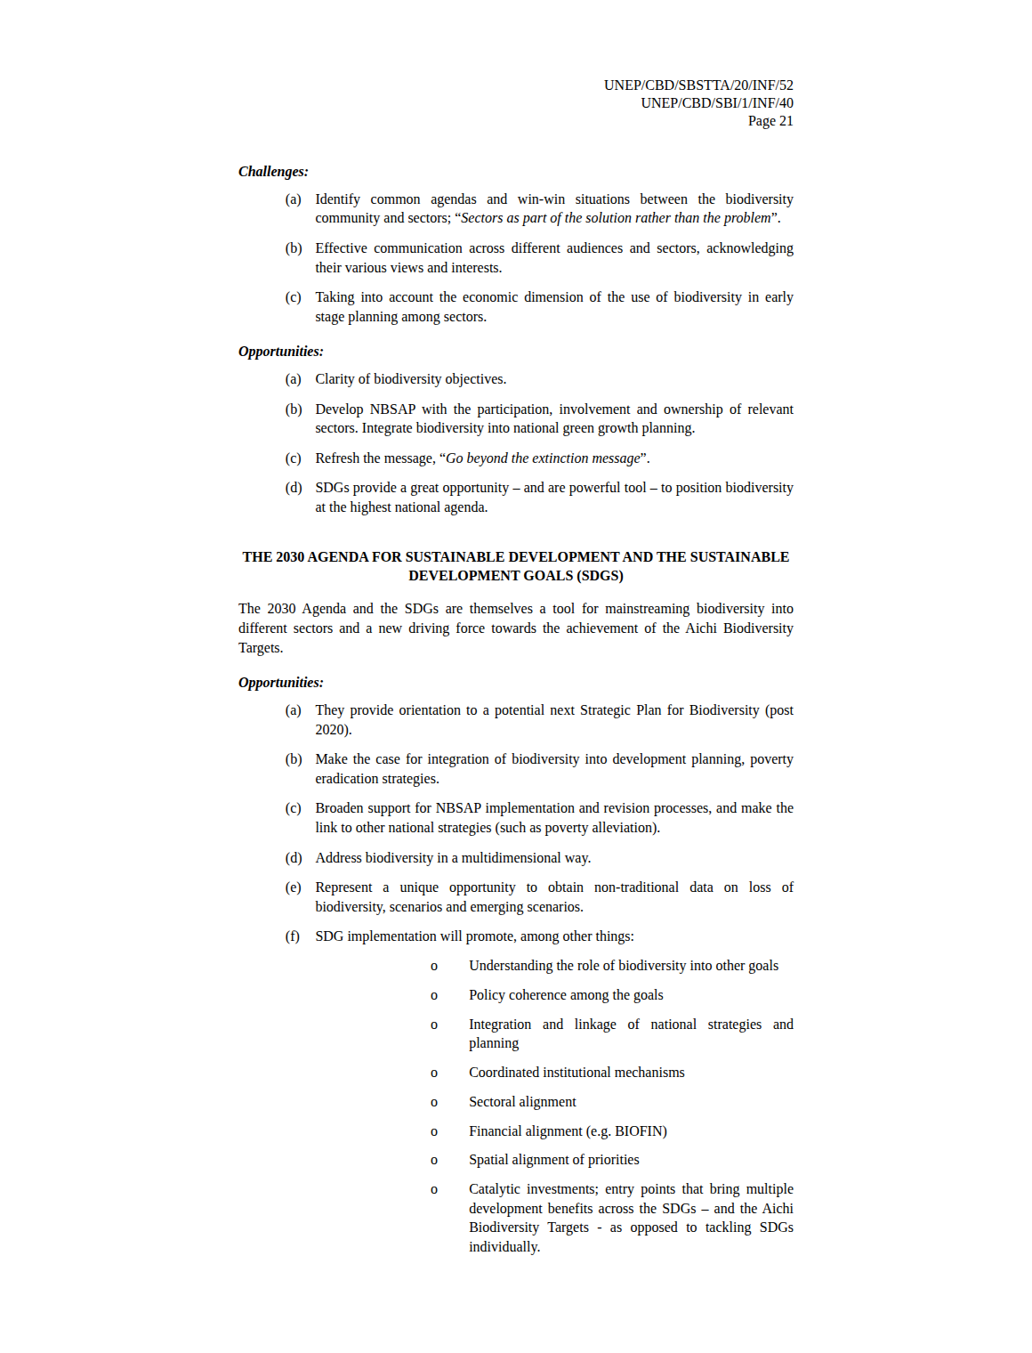UNEP/CBD/SBSTTA/20/INF/52
UNEP/CBD/SBI/1/INF/40
Page 21
Challenges:
Identify common agendas and win-win situations between the biodiversity community and sectors; “Sectors as part of the solution rather than the problem”.
Effective communication across different audiences and sectors, acknowledging their various views and interests.
Taking into account the economic dimension of the use of biodiversity in early stage planning among sectors.
Opportunities:
Clarity of biodiversity objectives.
Develop NBSAP with the participation, involvement and ownership of relevant sectors. Integrate biodiversity into national green growth planning.
Refresh the message, “Go beyond the extinction message”.
SDGs provide a great opportunity – and are powerful tool – to position biodiversity at the highest national agenda.
The 2030 Agenda for Sustainable Development and the Sustainable Development Goals (SDGs)
The 2030 Agenda and the SDGs are themselves a tool for mainstreaming biodiversity into different sectors and a new driving force towards the achievement of the Aichi Biodiversity Targets.
Opportunities:
They provide orientation to a potential next Strategic Plan for Biodiversity (post 2020).
Make the case for integration of biodiversity into development planning, poverty eradication strategies.
Broaden support for NBSAP implementation and revision processes, and make the link to other national strategies (such as poverty alleviation).
Address biodiversity in a multidimensional way.
Represent a unique opportunity to obtain non-traditional data on loss of biodiversity, scenarios and emerging scenarios.
SDG implementation will promote, among other things:
Understanding the role of biodiversity into other goals
Policy coherence among the goals
Integration and linkage of national strategies and planning
Coordinated institutional mechanisms
Sectoral alignment
Financial alignment (e.g. BIOFIN)
Spatial alignment of priorities
Catalytic investments; entry points that bring multiple development benefits across the SDGs – and the Aichi Biodiversity Targets - as opposed to tackling SDGs individually.